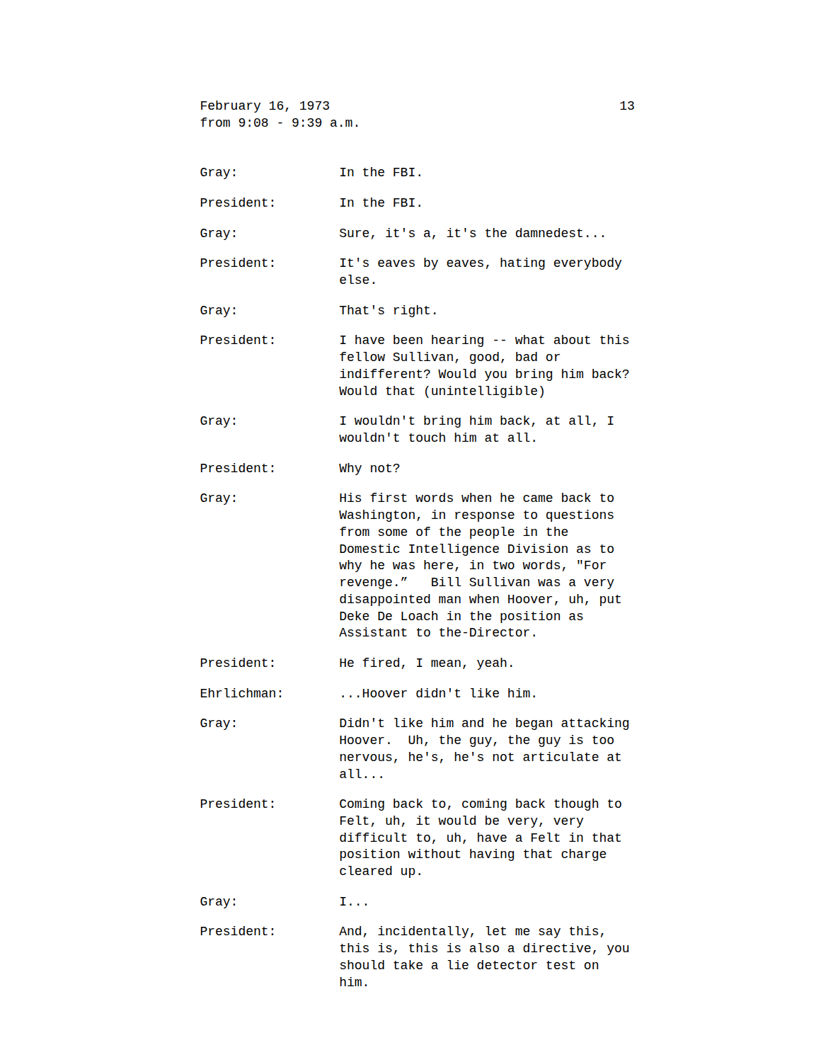February 16, 1973
from 9:08 - 9:39 a.m.
13
| Gray: | In the FBI. |
| President: | In the FBI. |
| Gray: | Sure, it's a, it's the damnedest... |
| President: | It's eaves by eaves, hating everybody else. |
| Gray: | That's right. |
| President: | I have been hearing -- what about this fellow Sullivan, good, bad or indifferent? Would you bring him back? Would that (unintelligible) |
| Gray: | I wouldn't bring him back, at all, I wouldn't touch him at all. |
| President: | Why not? |
| Gray: | His first words when he came back to Washington, in response to questions from some of the people in the Domestic Intelligence Division as to why he was here, in two words, "For revenge.” Bill Sullivan was a very disappointed man when Hoover, uh, put Deke De Loach in the position as Assistant to the-Director. |
| President: | He fired, I mean, yeah. |
| Ehrlichman: | ...Hoover didn't like him. |
| Gray: | Didn't like him and he began attacking Hoover. Uh, the guy, the guy is too nervous, he's, he's not articulate at all... |
| President: | Coming back to, coming back though to Felt, uh, it would be very, very difficult to, uh, have a Felt in that position without having that charge cleared up. |
| Gray: | I... |
| President: | And, incidentally, let me say this, this is, this is also a directive, you should take a lie detector test on him. |